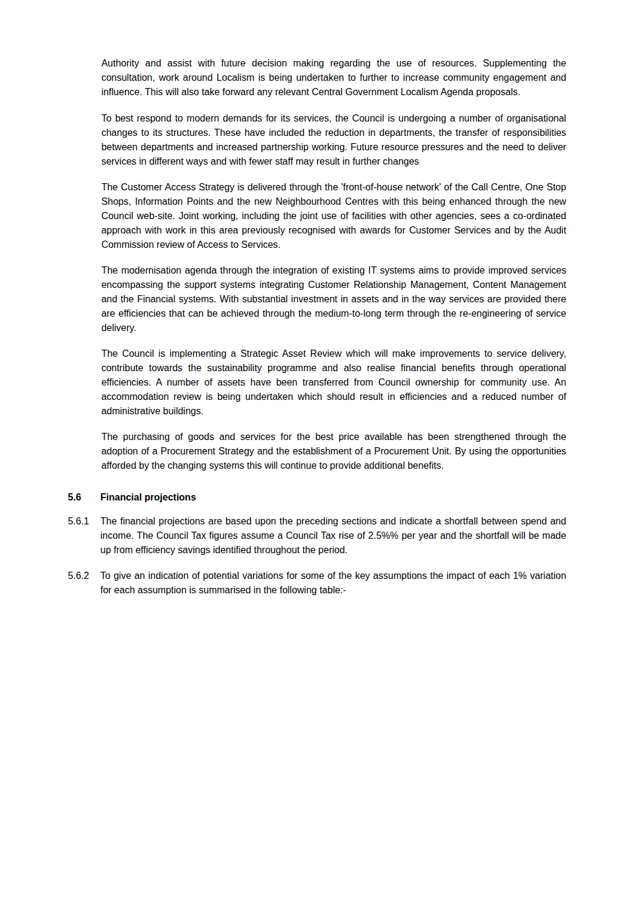Authority and assist with future decision making regarding the use of resources. Supplementing the consultation, work around Localism is being undertaken to further to increase community engagement and influence. This will also take forward any relevant Central Government Localism Agenda proposals.
To best respond to modern demands for its services, the Council is undergoing a number of organisational changes to its structures. These have included the reduction in departments, the transfer of responsibilities between departments and increased partnership working. Future resource pressures and the need to deliver services in different ways and with fewer staff may result in further changes
The Customer Access Strategy is delivered through the 'front-of-house network' of the Call Centre, One Stop Shops, Information Points and the new Neighbourhood Centres with this being enhanced through the new Council web-site. Joint working, including the joint use of facilities with other agencies, sees a co-ordinated approach with work in this area previously recognised with awards for Customer Services and by the Audit Commission review of Access to Services.
The modernisation agenda through the integration of existing IT systems aims to provide improved services encompassing the support systems integrating Customer Relationship Management, Content Management and the Financial systems. With substantial investment in assets and in the way services are provided there are efficiencies that can be achieved through the medium-to-long term through the re-engineering of service delivery.
The Council is implementing a Strategic Asset Review which will make improvements to service delivery, contribute towards the sustainability programme and also realise financial benefits through operational efficiencies. A number of assets have been transferred from Council ownership for community use. An accommodation review is being undertaken which should result in efficiencies and a reduced number of administrative buildings.
The purchasing of goods and services for the best price available has been strengthened through the adoption of a Procurement Strategy and the establishment of a Procurement Unit. By using the opportunities afforded by the changing systems this will continue to provide additional benefits.
5.6 Financial projections
5.6.1 The financial projections are based upon the preceding sections and indicate a shortfall between spend and income. The Council Tax figures assume a Council Tax rise of 2.5%% per year and the shortfall will be made up from efficiency savings identified throughout the period.
5.6.2 To give an indication of potential variations for some of the key assumptions the impact of each 1% variation for each assumption is summarised in the following table:-